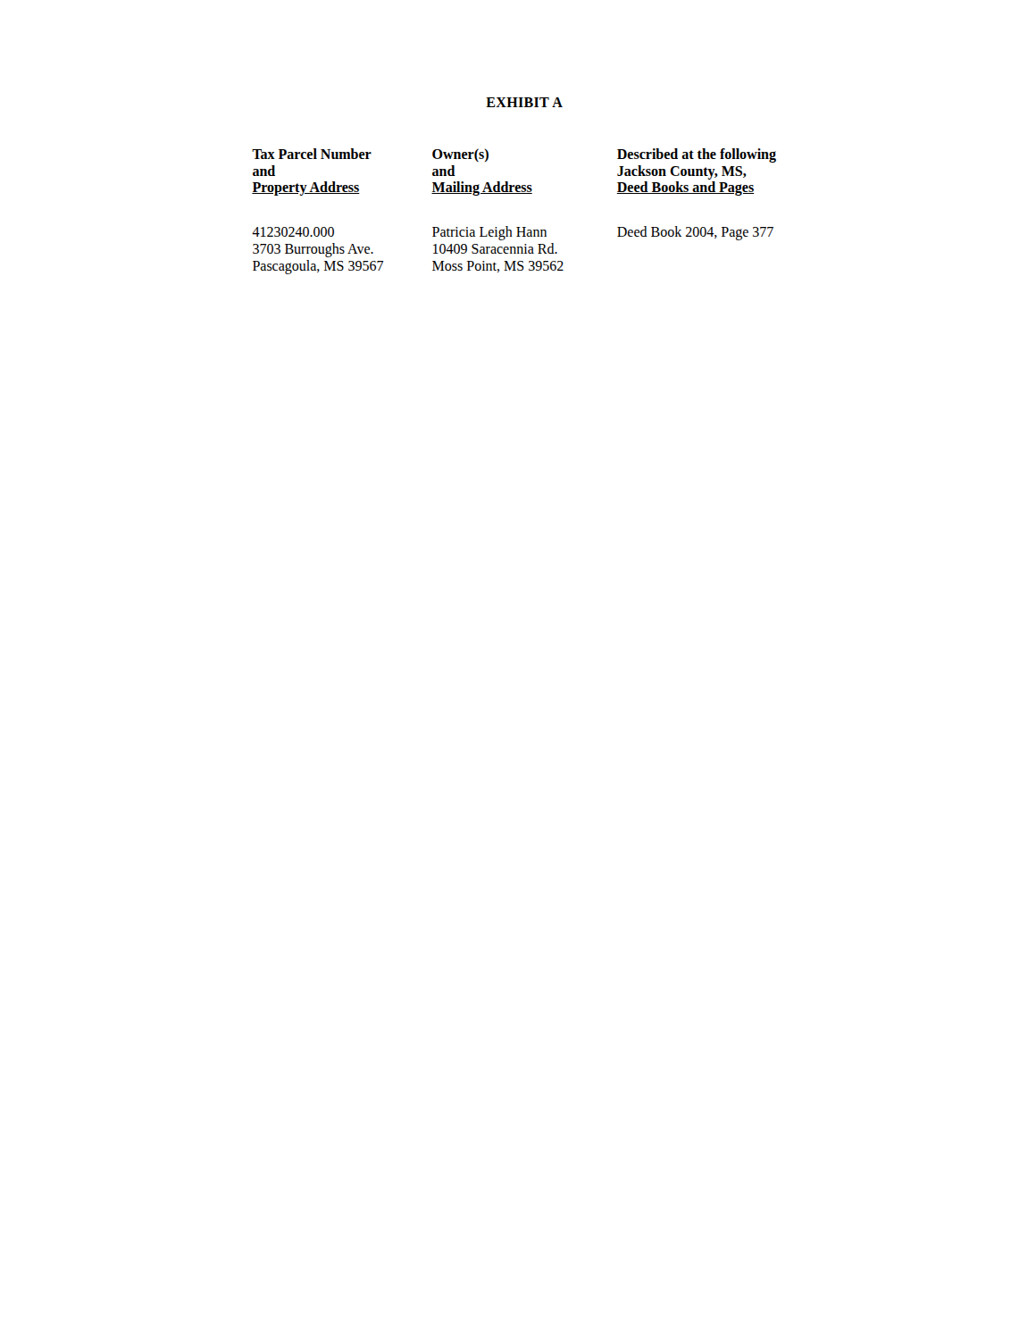EXHIBIT A
| Tax Parcel Number and Property Address | Owner(s) and Mailing Address | Described at the following Jackson County, MS, Deed Books and Pages |
| --- | --- | --- |
| 41230240.000 3703 Burroughs Ave. Pascagoula, MS 39567 | Patricia Leigh Hann 10409 Saracennia Rd. Moss Point, MS 39562 | Deed Book 2004, Page 377 |